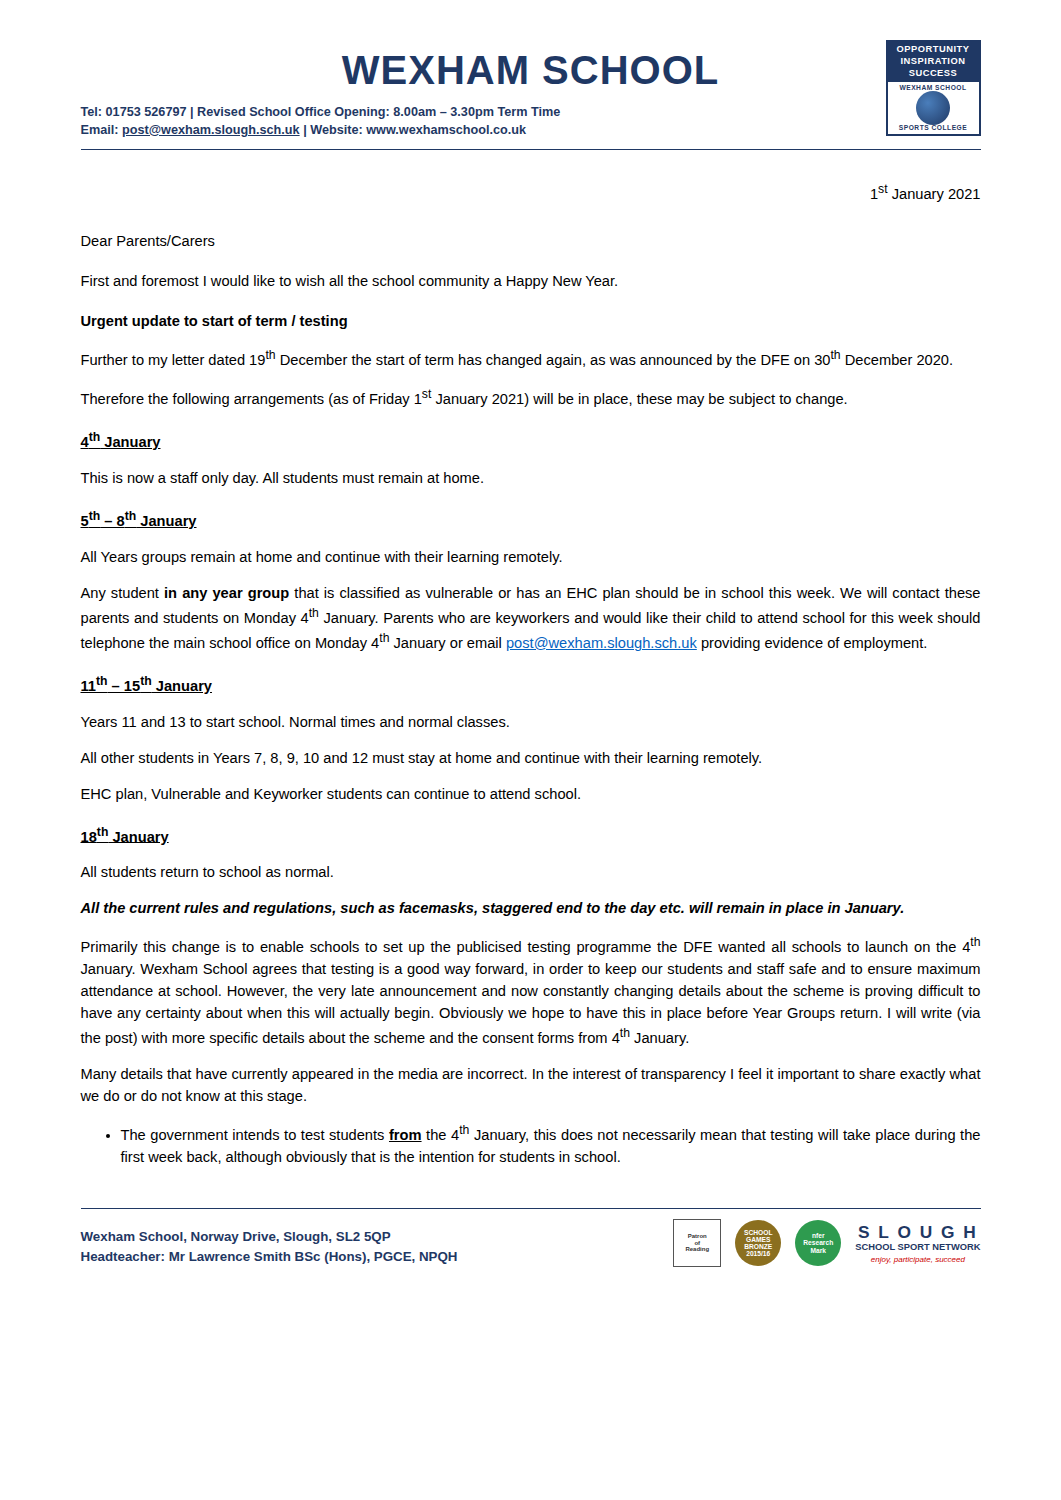OPPORTUNITY
INSPIRATION
SUCCESS
WEXHAM SCHOOL
SPORTS COLLEGE
WEXHAM SCHOOL
Tel: 01753 526797 | Revised School Office Opening: 8.00am – 3.30pm Term Time
Email: post@wexham.slough.sch.uk | Website: www.wexhamschool.co.uk
1st January 2021
Dear Parents/Carers
First and foremost I would like to wish all the school community a Happy New Year.
Urgent update to start of term / testing
Further to my letter dated 19th December the start of term has changed again, as was announced by the DFE on 30th December 2020.
Therefore the following arrangements (as of Friday 1st January 2021) will be in place, these may be subject to change.
4th January
This is now a staff only day. All students must remain at home.
5th – 8th January
All Years groups remain at home and continue with their learning remotely.
Any student in any year group that is classified as vulnerable or has an EHC plan should be in school this week. We will contact these parents and students on Monday 4th January. Parents who are keyworkers and would like their child to attend school for this week should telephone the main school office on Monday 4th January or email post@wexham.slough.sch.uk providing evidence of employment.
11th – 15th January
Years 11 and 13 to start school. Normal times and normal classes.
All other students in Years 7, 8, 9, 10 and 12 must stay at home and continue with their learning remotely.
EHC plan, Vulnerable and Keyworker students can continue to attend school.
18th January
All students return to school as normal.
All the current rules and regulations, such as facemasks, staggered end to the day etc. will remain in place in January.
Primarily this change is to enable schools to set up the publicised testing programme the DFE wanted all schools to launch on the 4th January. Wexham School agrees that testing is a good way forward, in order to keep our students and staff safe and to ensure maximum attendance at school. However, the very late announcement and now constantly changing details about the scheme is proving difficult to have any certainty about when this will actually begin. Obviously we hope to have this in place before Year Groups return. I will write (via the post) with more specific details about the scheme and the consent forms from 4th January.
Many details that have currently appeared in the media are incorrect. In the interest of transparency I feel it important to share exactly what we do or do not know at this stage.
The government intends to test students from the 4th January, this does not necessarily mean that testing will take place during the first week back, although obviously that is the intention for students in school.
Wexham School, Norway Drive, Slough, SL2 5QP
Headteacher: Mr Lawrence Smith BSc (Hons), PGCE, NPQH
Patron
of
Reading
SCHOOL
GAMES
BRONZE
2015/16
nfer
Research
Mark
S L O U G H
SCHOOL SPORT NETWORK
enjoy, participate, succeed